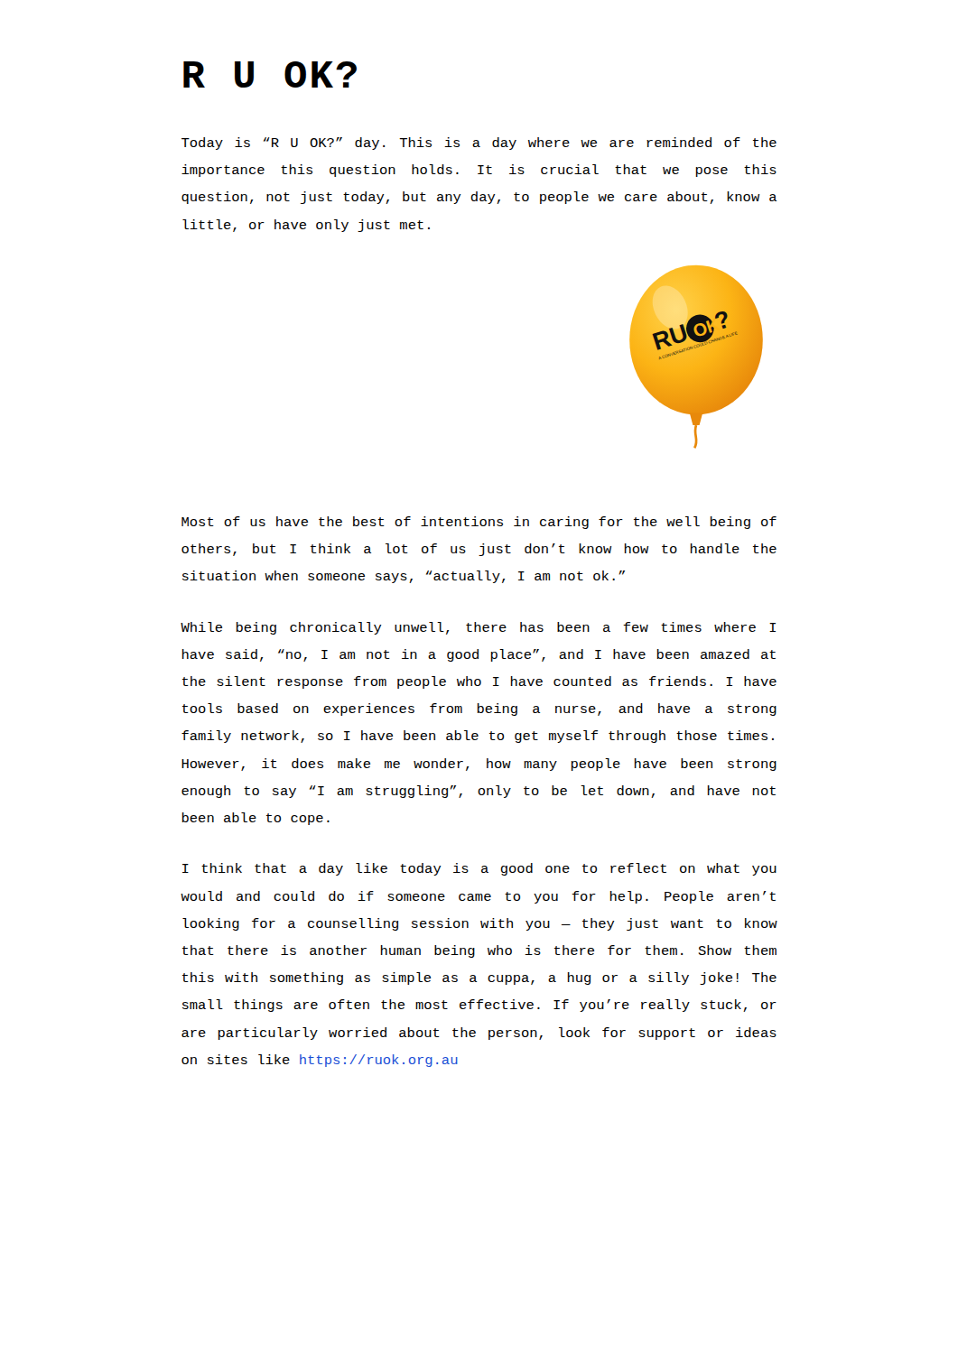R U OK?
Today is “R U OK?” day. This is a day where we are reminded of the importance this question holds. It is crucial that we pose this question, not just today, but any day, to people we care about, know a little, or have only just met.
RU OK ? A CONVERSATION COULD CHANGE A LIFE
Most of us have the best of intentions in caring for the well being of others, but I think a lot of us just don’t know how to handle the situation when someone says, “actually, I am not ok.”
While being chronically unwell, there has been a few times where I have said, “no, I am not in a good place”, and I have been amazed at the silent response from people who I have counted as friends. I have tools based on experiences from being a nurse, and have a strong family network, so I have been able to get myself through those times. However, it does make me wonder, how many people have been strong enough to say “I am struggling”, only to be let down, and have not been able to cope.
I think that a day like today is a good one to reflect on what you would and could do if someone came to you for help. People aren’t looking for a counselling session with you — they just want to know that there is another human being who is there for them. Show them this with something as simple as a cuppa, a hug or a silly joke! The small things are often the most effective. If you’re really stuck, or are particularly worried about the person, look for support or ideas on sites like https://ruok.org.au